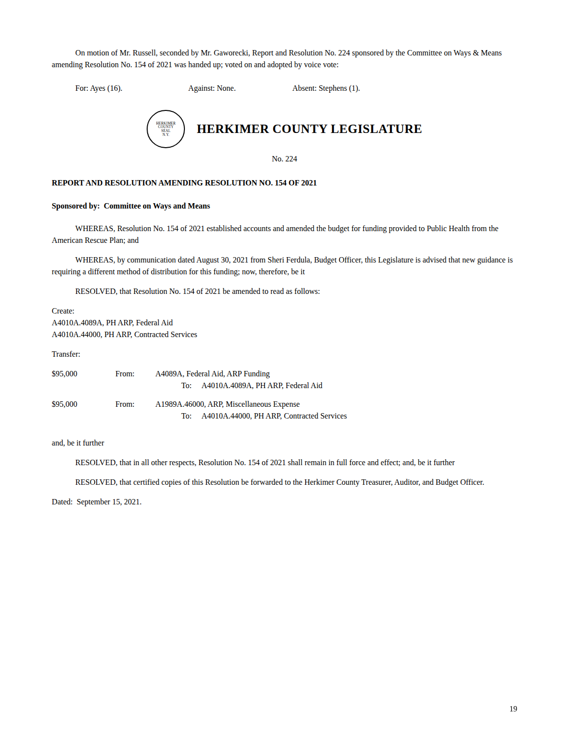On motion of Mr. Russell, seconded by Mr. Gaworecki, Report and Resolution No. 224 sponsored by the Committee on Ways & Means amending Resolution No. 154 of 2021 was handed up; voted on and adopted by voice vote:
For: Ayes (16). Against: None. Absent: Stephens (1).
HERKIMER
COUNTY
SEAL
N.Y.
HERKIMER COUNTY LEGISLATURE
No. 224
REPORT AND RESOLUTION AMENDING RESOLUTION NO. 154 OF 2021
Sponsored by: Committee on Ways and Means
WHEREAS, Resolution No. 154 of 2021 established accounts and amended the budget for funding provided to Public Health from the American Rescue Plan; and
WHEREAS, by communication dated August 30, 2021 from Sheri Ferdula, Budget Officer, this Legislature is advised that new guidance is requiring a different method of distribution for this funding; now, therefore, be it
RESOLVED, that Resolution No. 154 of 2021 be amended to read as follows:
Create:
A4010A.4089A, PH ARP, Federal Aid
A4010A.44000, PH ARP, Contracted Services
Transfer:
| $95,000 | From: | A4089A, Federal Aid, ARP Funding To: A4010A.4089A, PH ARP, Federal Aid |
| $95,000 | From: | A1989A.46000, ARP, Miscellaneous Expense To: A4010A.44000, PH ARP, Contracted Services |
and, be it further
RESOLVED, that in all other respects, Resolution No. 154 of 2021 shall remain in full force and effect; and, be it further
RESOLVED, that certified copies of this Resolution be forwarded to the Herkimer County Treasurer, Auditor, and Budget Officer.
Dated: September 15, 2021.
19